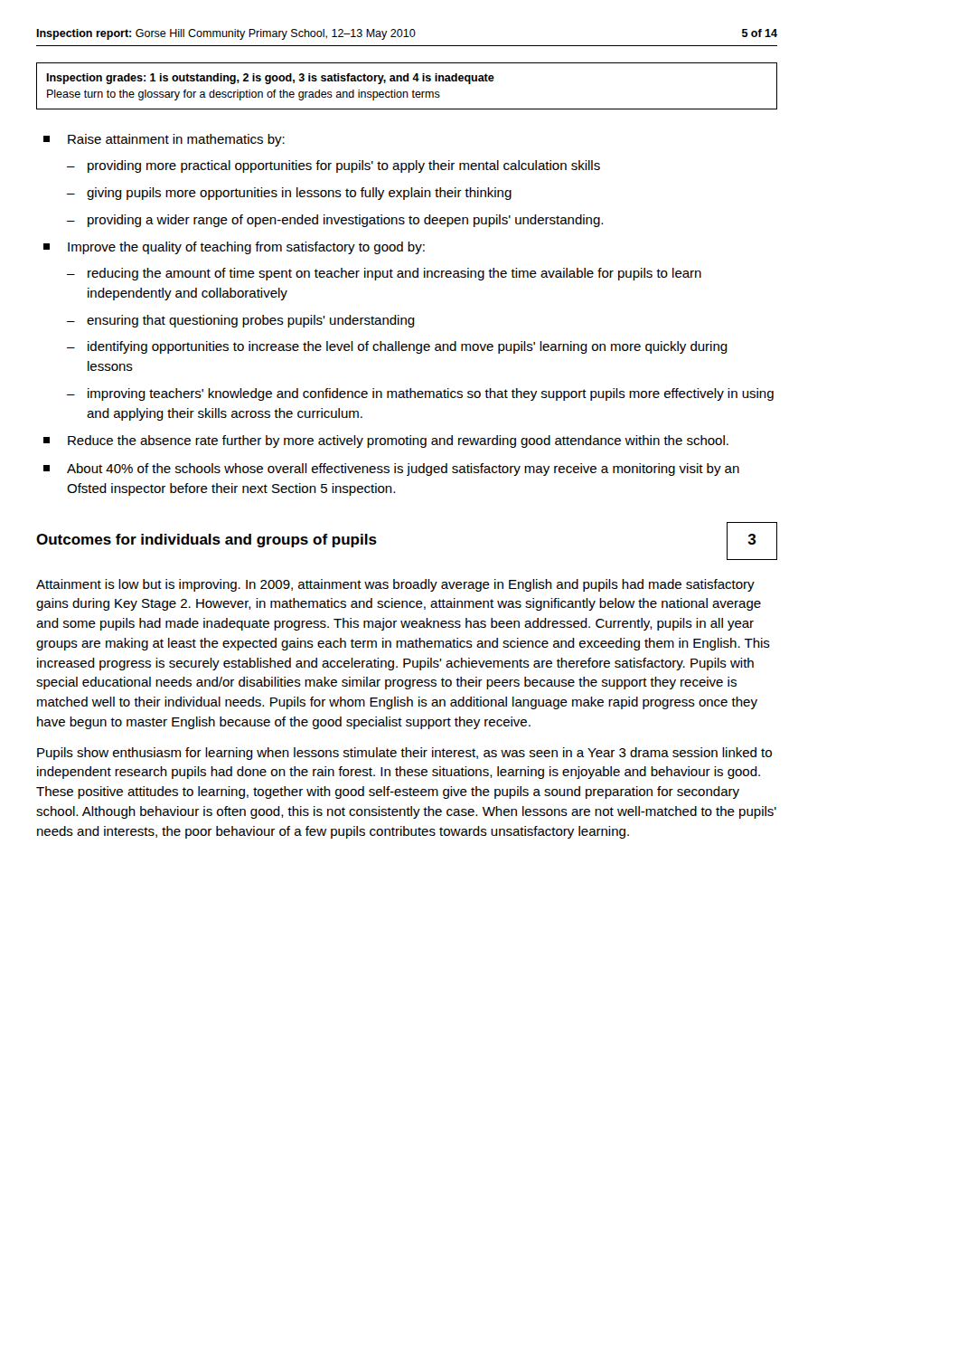Inspection report: Gorse Hill Community Primary School, 12–13 May 2010
5 of 14
Inspection grades: 1 is outstanding, 2 is good, 3 is satisfactory, and 4 is inadequate
Please turn to the glossary for a description of the grades and inspection terms
Raise attainment in mathematics by:
providing more practical opportunities for pupils' to apply their mental calculation skills
giving pupils more opportunities in lessons to fully explain their thinking
providing a wider range of open-ended investigations to deepen pupils' understanding.
Improve the quality of teaching from satisfactory to good by:
reducing the amount of time spent on teacher input and increasing the time available for pupils to learn independently and collaboratively
ensuring that questioning probes pupils' understanding
identifying opportunities to increase the level of challenge and move pupils' learning on more quickly during lessons
improving teachers' knowledge and confidence in mathematics so that they support pupils more effectively in using and applying their skills across the curriculum.
Reduce the absence rate further by more actively promoting and rewarding good attendance within the school.
About 40% of the schools whose overall effectiveness is judged satisfactory may receive a monitoring visit by an Ofsted inspector before their next Section 5 inspection.
Outcomes for individuals and groups of pupils
3
Attainment is low but is improving. In 2009, attainment was broadly average in English and pupils had made satisfactory gains during Key Stage 2. However, in mathematics and science, attainment was significantly below the national average and some pupils had made inadequate progress. This major weakness has been addressed. Currently, pupils in all year groups are making at least the expected gains each term in mathematics and science and exceeding them in English. This increased progress is securely established and accelerating. Pupils' achievements are therefore satisfactory. Pupils with special educational needs and/or disabilities make similar progress to their peers because the support they receive is matched well to their individual needs. Pupils for whom English is an additional language make rapid progress once they have begun to master English because of the good specialist support they receive.
Pupils show enthusiasm for learning when lessons stimulate their interest, as was seen in a Year 3 drama session linked to independent research pupils had done on the rain forest. In these situations, learning is enjoyable and behaviour is good. These positive attitudes to learning, together with good self-esteem give the pupils a sound preparation for secondary school. Although behaviour is often good, this is not consistently the case. When lessons are not well-matched to the pupils' needs and interests, the poor behaviour of a few pupils contributes towards unsatisfactory learning.